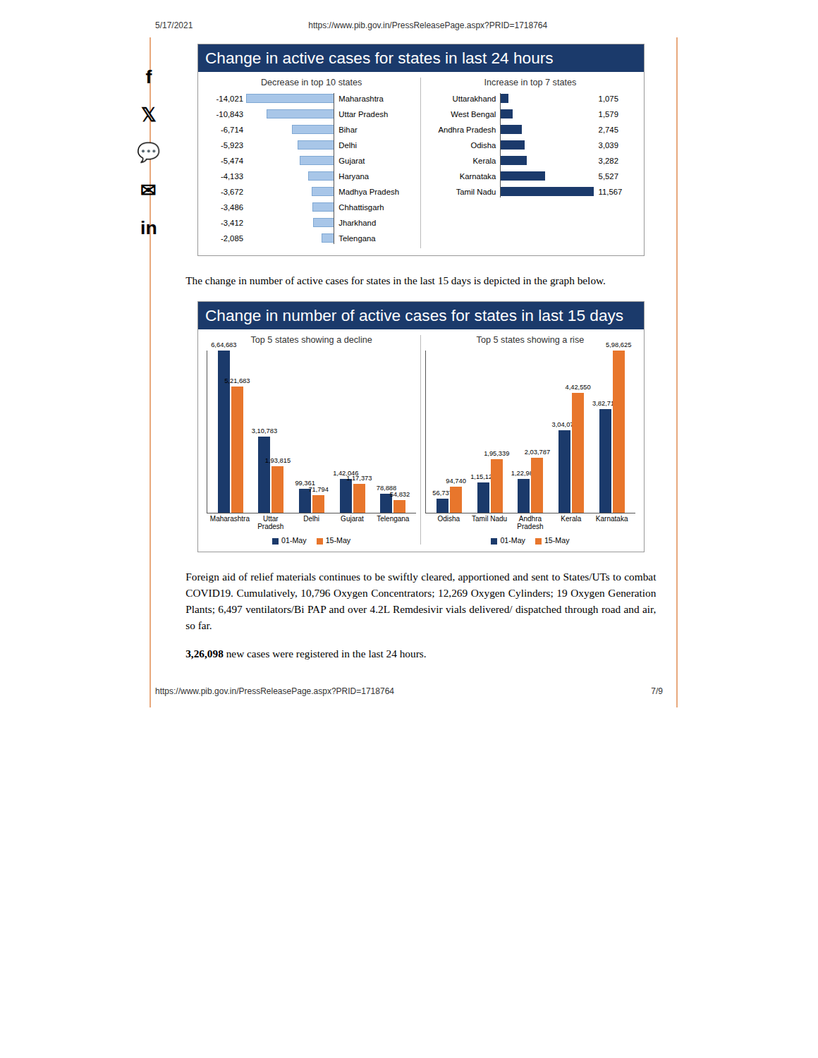5/17/2021
https://www.pib.gov.in/PressReleasePage.aspx?PRID=1718764
f
𝕏
💬
✉
in
Change in active cases for states in last 24 hours
Decrease in top 10 states
-14,021
Maharashtra
-10,843
Uttar Pradesh
-6,714
Bihar
-5,923
Delhi
-5,474
Gujarat
-4,133
Haryana
-3,672
Madhya Pradesh
-3,486
Chhattisgarh
-3,412
Jharkhand
-2,085
Telengana
Increase in top 7 states
Uttarakhand
1,075
West Bengal
1,579
Andhra Pradesh
2,745
Odisha
3,039
Kerala
3,282
Karnataka
5,527
Tamil Nadu
11,567
The change in number of active cases for states in the last 15 days is depicted in the graph below.
Change in number of active cases for states in last 15 days
Top 5 states showing a decline
6,64,683
5,21,683
3,10,783
1,93,815
99,361
71,794
1,42,046
1,17,373
78,888
54,832
Maharashtra
Uttar Pradesh
Delhi
Gujarat
Telengana
01-May
15-May
Top 5 states showing a rise
56,737
94,740
1,15,128
1,95,339
1,22,980
2,03,787
3,04,074
4,42,550
3,82,710
5,98,625
Odisha
Tamil Nadu
Andhra
Pradesh
Kerala
Karnataka
01-May
15-May
Foreign aid of relief materials continues to be swiftly cleared, apportioned and sent to States/UTs to combat COVID19. Cumulatively, 10,796 Oxygen Concentrators; 12,269 Oxygen Cylinders; 19 Oxygen Generation Plants; 6,497 ventilators/Bi PAP and over 4.2L Remdesivir vials delivered/ dispatched through road and air, so far.
3,26,098 new cases were registered in the last 24 hours.
https://www.pib.gov.in/PressReleasePage.aspx?PRID=1718764
7/9